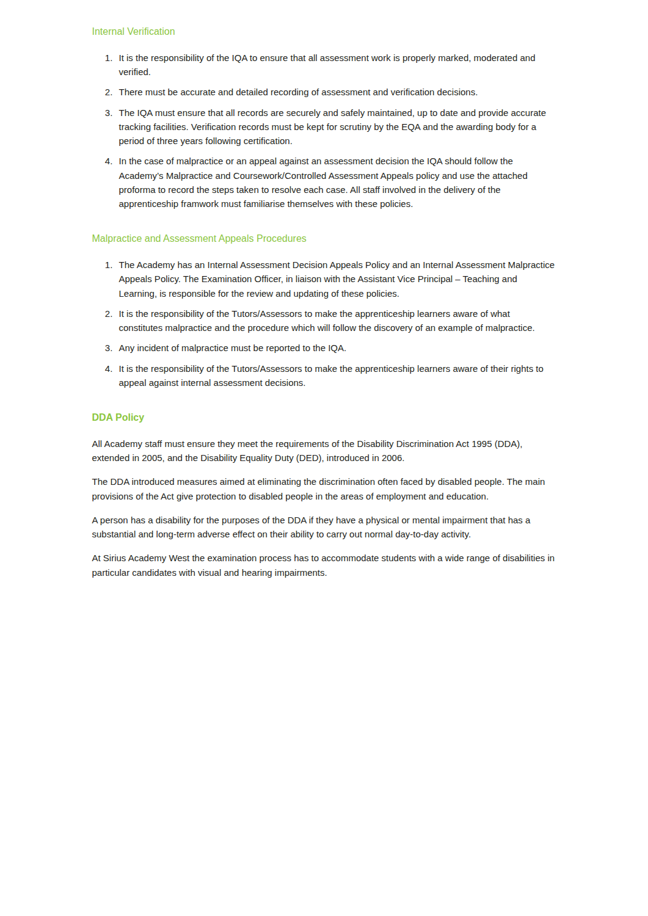Internal Verification
It is the responsibility of the IQA to ensure that all assessment work is properly marked, moderated and verified.
There must be accurate and detailed recording of assessment and verification decisions.
The IQA must ensure that all records are securely and safely maintained, up to date and provide accurate tracking facilities. Verification records must be kept for scrutiny by the EQA and the awarding body for a period of three years following certification.
In the case of malpractice or an appeal against an assessment decision the IQA should follow the Academy’s Malpractice and Coursework/Controlled Assessment Appeals policy and use the attached proforma to record the steps taken to resolve each case. All staff involved in the delivery of the apprenticeship framwork must familiarise themselves with these policies.
Malpractice and Assessment Appeals Procedures
The Academy has an Internal Assessment Decision Appeals Policy and an Internal Assessment Malpractice Appeals Policy. The Examination Officer, in liaison with the Assistant Vice Principal – Teaching and Learning, is responsible for the review and updating of these policies.
It is the responsibility of the Tutors/Assessors to make the apprenticeship learners aware of what constitutes malpractice and the procedure which will follow the discovery of an example of malpractice.
Any incident of malpractice must be reported to the IQA.
It is the responsibility of the Tutors/Assessors to make the apprenticeship learners aware of their rights to appeal against internal assessment decisions.
DDA Policy
All Academy staff must ensure they meet the requirements of the Disability Discrimination Act 1995 (DDA), extended in 2005, and the Disability Equality Duty (DED), introduced in 2006.
The DDA introduced measures aimed at eliminating the discrimination often faced by disabled people. The main provisions of the Act give protection to disabled people in the areas of employment and education.
A person has a disability for the purposes of the DDA if they have a physical or mental impairment that has a substantial and long-term adverse effect on their ability to carry out normal day-to-day activity.
At Sirius Academy West the examination process has to accommodate students with a wide range of disabilities in particular candidates with visual and hearing impairments.